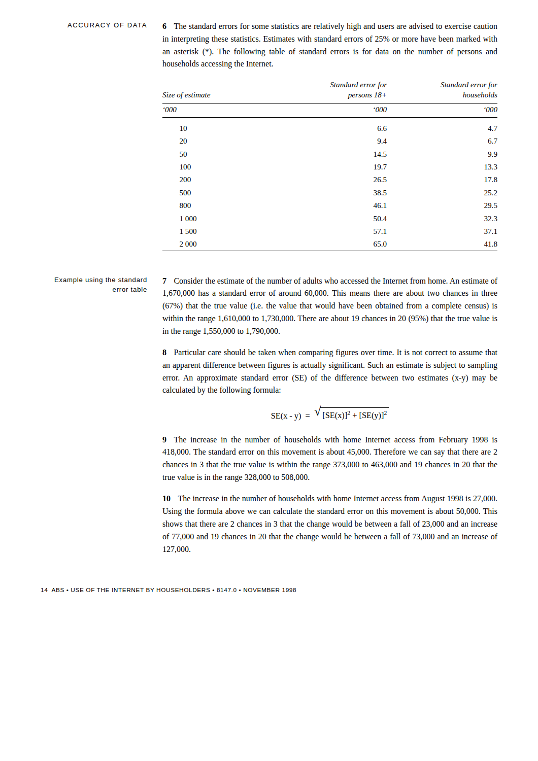ACCURACY OF DATA
6 The standard errors for some statistics are relatively high and users are advised to exercise caution in interpreting these statistics. Estimates with standard errors of 25% or more have been marked with an asterisk (*). The following table of standard errors is for data on the number of persons and households accessing the Internet.
| Size of estimate | Standard error for persons 18+ | Standard error for households |
| --- | --- | --- |
| ‘000 | ‘000 | ‘000 |
| 10 | 6.6 | 4.7 |
| 20 | 9.4 | 6.7 |
| 50 | 14.5 | 9.9 |
| 100 | 19.7 | 13.3 |
| 200 | 26.5 | 17.8 |
| 500 | 38.5 | 25.2 |
| 800 | 46.1 | 29.5 |
| 1 000 | 50.4 | 32.3 |
| 1 500 | 57.1 | 37.1 |
| 2 000 | 65.0 | 41.8 |
Example using the standard
error table
7 Consider the estimate of the number of adults who accessed the Internet from home. An estimate of 1,670,000 has a standard error of around 60,000. This means there are about two chances in three (67%) that the true value (i.e. the value that would have been obtained from a complete census) is within the range 1,610,000 to 1,730,000. There are about 19 chances in 20 (95%) that the true value is in the range 1,550,000 to 1,790,000.
8 Particular care should be taken when comparing figures over time. It is not correct to assume that an apparent difference between figures is actually significant. Such an estimate is subject to sampling error. An approximate standard error (SE) of the difference between two estimates (x-y) may be calculated by the following formula:
SE(x - y) = [SE(x)]2 + [SE(y)]2
9 The increase in the number of households with home Internet access from February 1998 is 418,000. The standard error on this movement is about 45,000. Therefore we can say that there are 2 chances in 3 that the true value is within the range 373,000 to 463,000 and 19 chances in 20 that the true value is in the range 328,000 to 508,000.
10 The increase in the number of households with home Internet access from August 1998 is 27,000. Using the formula above we can calculate the standard error on this movement is about 50,000. This shows that there are 2 chances in 3 that the change would be between a fall of 23,000 and an increase of 77,000 and 19 chances in 20 that the change would be between a fall of 73,000 and an increase of 127,000.
14 ABS • USE OF THE INTERNET BY HOUSEHOLDERS • 8147.0 • NOVEMBER 1998